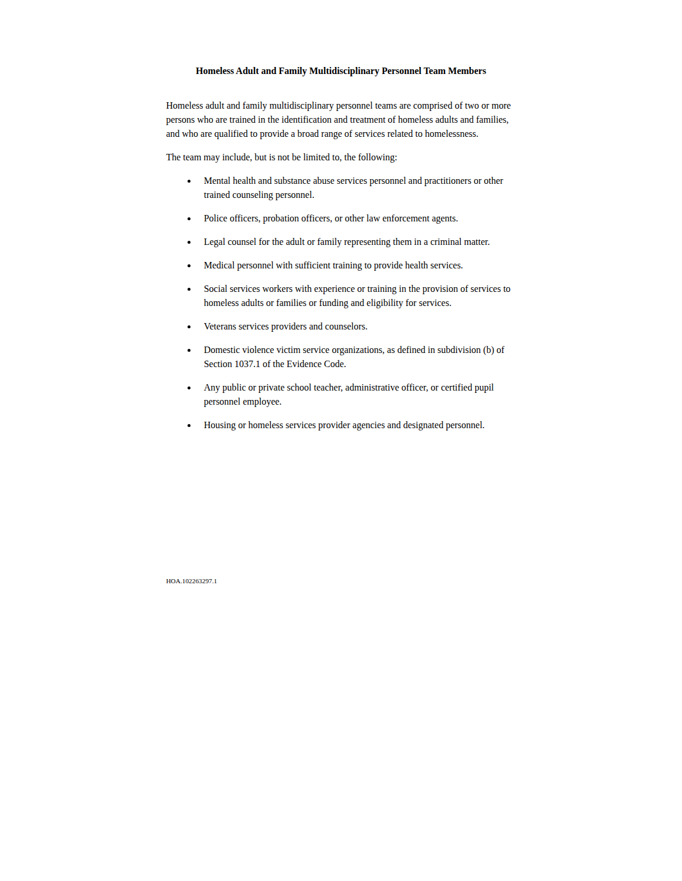Homeless Adult and Family Multidisciplinary Personnel Team Members
Homeless adult and family multidisciplinary personnel teams are comprised of two or more persons who are trained in the identification and treatment of homeless adults and families, and who are qualified to provide a broad range of services related to homelessness.
The team may include, but is not be limited to, the following:
Mental health and substance abuse services personnel and practitioners or other trained counseling personnel.
Police officers, probation officers, or other law enforcement agents.
Legal counsel for the adult or family representing them in a criminal matter.
Medical personnel with sufficient training to provide health services.
Social services workers with experience or training in the provision of services to homeless adults or families or funding and eligibility for services.
Veterans services providers and counselors.
Domestic violence victim service organizations, as defined in subdivision (b) of Section 1037.1 of the Evidence Code.
Any public or private school teacher, administrative officer, or certified pupil personnel employee.
Housing or homeless services provider agencies and designated personnel.
HOA.102263297.1